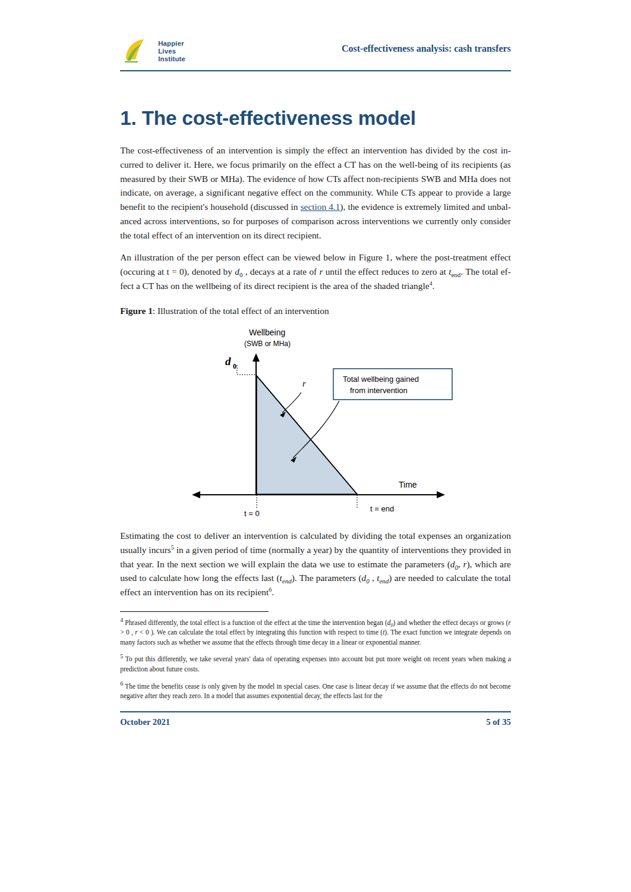Happier
Lives
Institute
Cost-effectiveness analysis: cash transfers
1. The cost-effectiveness model
The cost-effectiveness of an intervention is simply the effect an intervention has divided by the cost incurred to deliver it. Here, we focus primarily on the effect a CT has on the well-being of its recipients (as measured by their SWB or MHa). The evidence of how CTs affect non-recipients SWB and MHa does not indicate, on average, a significant negative effect on the community. While CTs appear to provide a large benefit to the recipient's household (discussed in section 4.1), the evidence is extremely limited and unbalanced across interventions, so for purposes of comparison across interventions we currently only consider the total effect of an intervention on its direct recipient.
An illustration of the per person effect can be viewed below in Figure 1, where the post-treatment effect (occuring at t = 0), denoted by d 0 , decays at a rate of r until the effect reduces to zero at tend. The total effect a CT has on the wellbeing of its direct recipient is the area of the shaded triangle4.
Figure 1: Illustration of the total effect of an intervention
Wellbeing (SWB or MHa) d 0 r Total wellbeing gained from intervention Time t = 0 t = end
Estimating the cost to deliver an intervention is calculated by dividing the total expenses an organization usually incurs5 in a given period of time (normally a year) by the quantity of interventions they provided in that year. In the next section we will explain the data we use to estimate the parameters (d0, r), which are used to calculate how long the effects last (tend). The parameters (d0 , tend) are needed to calculate the total effect an intervention has on its recipient6.
4 Phrased differently, the total effect is a function of the effect at the time the intervention began (d0) and whether the effect decays or grows (r > 0 , r < 0 ). We can calculate the total effect by integrating this function with respect to time (t). The exact function we integrate depends on many factors such as whether we assume that the effects through time decay in a linear or exponential manner.
5 To put this differently, we take several years' data of operating expenses into account but put more weight on recent years when making a prediction about future costs.
6 The time the benefits cease is only given by the model in special cases. One case is linear decay if we assume that the effects do not become negative after they reach zero. In a model that assumes exponential decay, the effects last for the
October 2021 5 of 35